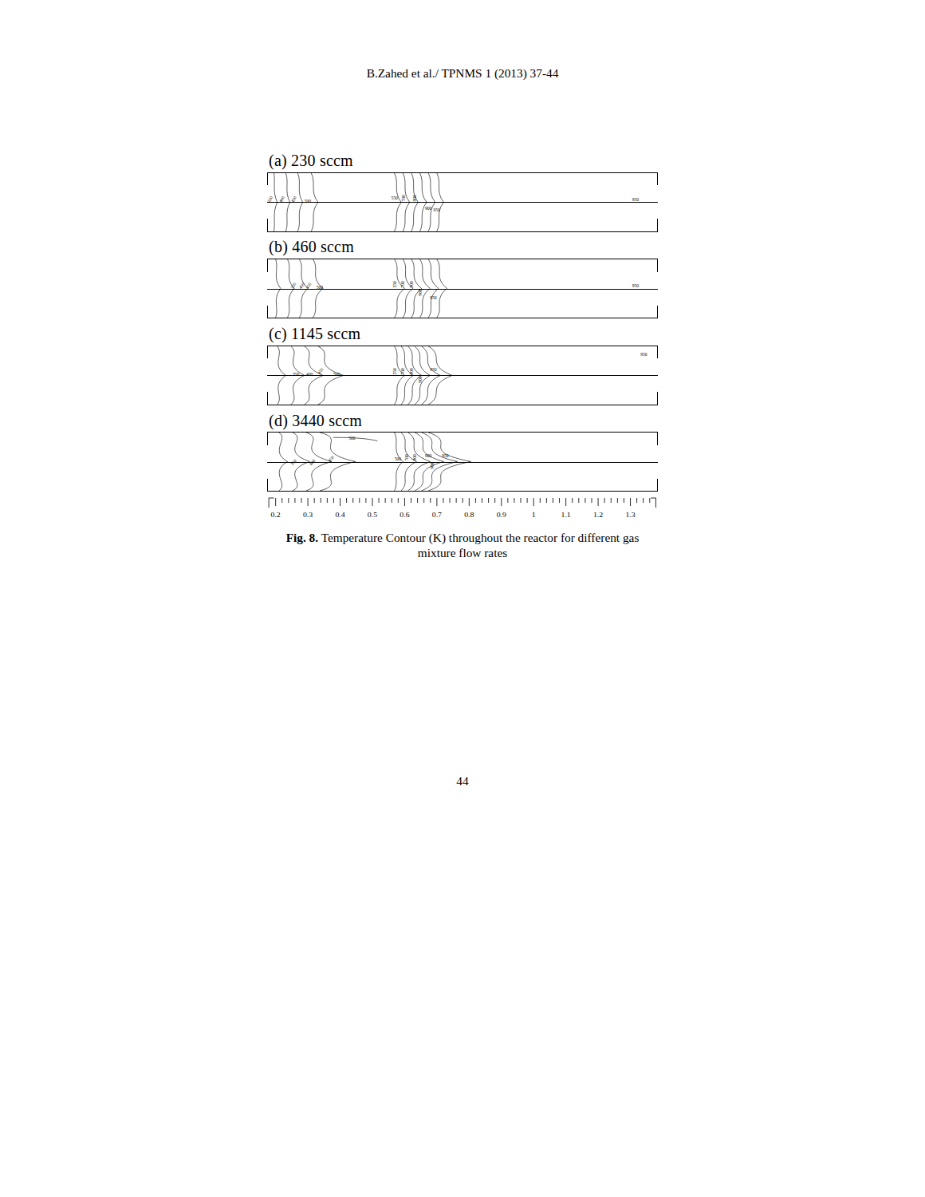B.Zahed et al./ TPNMS 1 (2013) 37-44
(a) 230 sccm
350 400 450 500 550 700 900 900 950 950
(b) 460 sccm
350 400 450 500 550 700 900 900 950 950
(c) 1145 sccm
350 400 450 500 550 700 900 900 950 950
(d) 3440 sccm
500 350 400 450 500 700 900 900 900 950
0.2 0.3 0.4 0.5 0.6 0.7 0.8 0.9 1 1.1 1.2 1.3
Fig. 8. Temperature Contour (K) throughout the reactor for different gas mixture flow rates
44